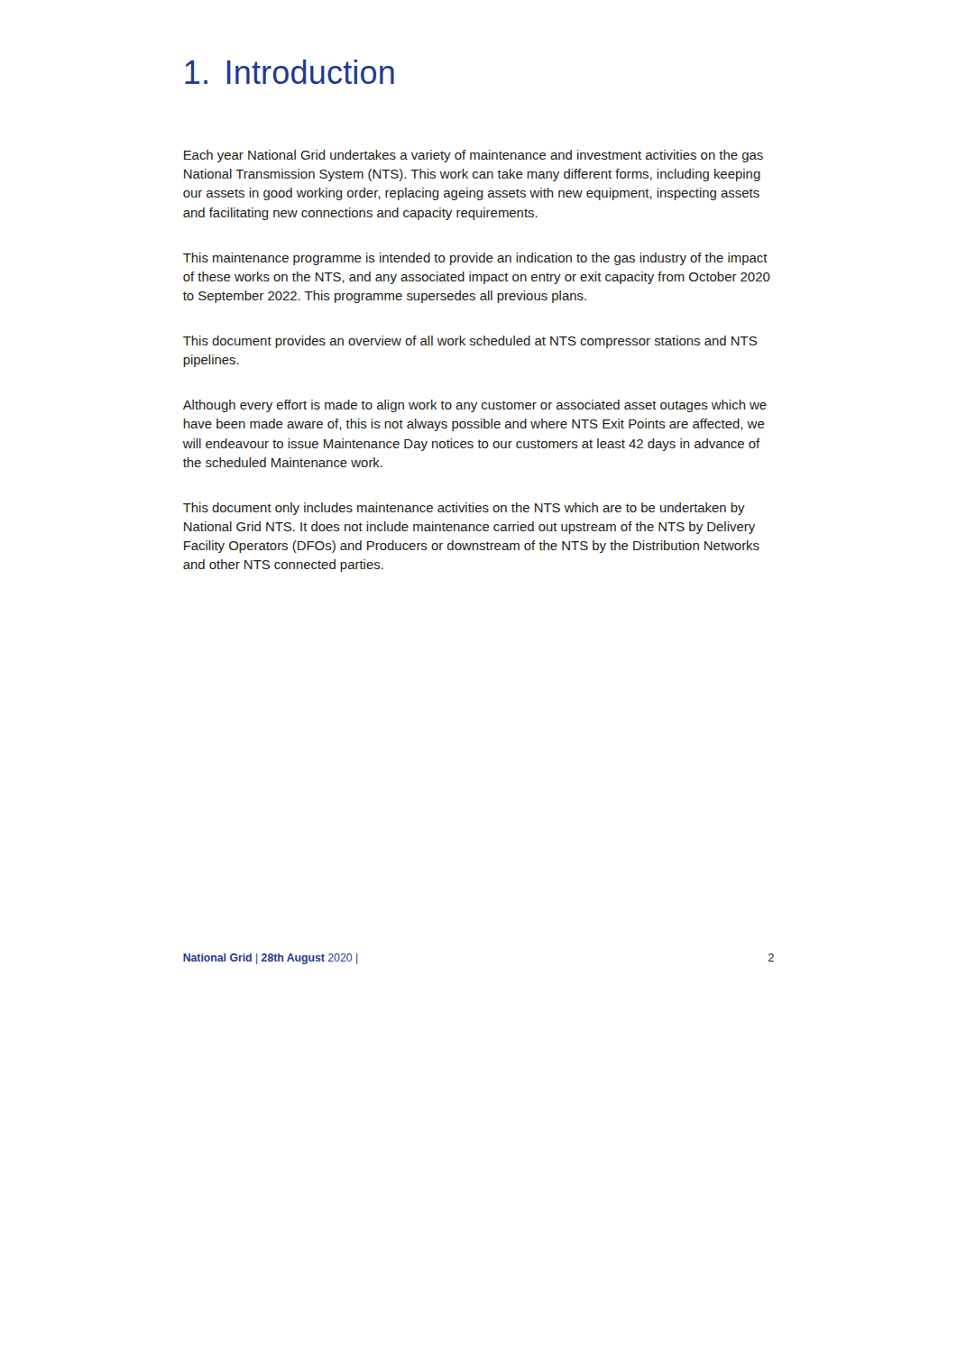1. Introduction
Each year National Grid undertakes a variety of maintenance and investment activities on the gas National Transmission System (NTS). This work can take many different forms, including keeping our assets in good working order, replacing ageing assets with new equipment, inspecting assets and facilitating new connections and capacity requirements.
This maintenance programme is intended to provide an indication to the gas industry of the impact of these works on the NTS, and any associated impact on entry or exit capacity from October 2020 to September 2022. This programme supersedes all previous plans.
This document provides an overview of all work scheduled at NTS compressor stations and NTS pipelines.
Although every effort is made to align work to any customer or associated asset outages which we have been made aware of, this is not always possible and where NTS Exit Points are affected, we will endeavour to issue Maintenance Day notices to our customers at least 42 days in advance of the scheduled Maintenance work.
This document only includes maintenance activities on the NTS which are to be undertaken by National Grid NTS. It does not include maintenance carried out upstream of the NTS by Delivery Facility Operators (DFOs) and Producers or downstream of the NTS by the Distribution Networks and other NTS connected parties.
National Grid | 28th August 2020 |
2